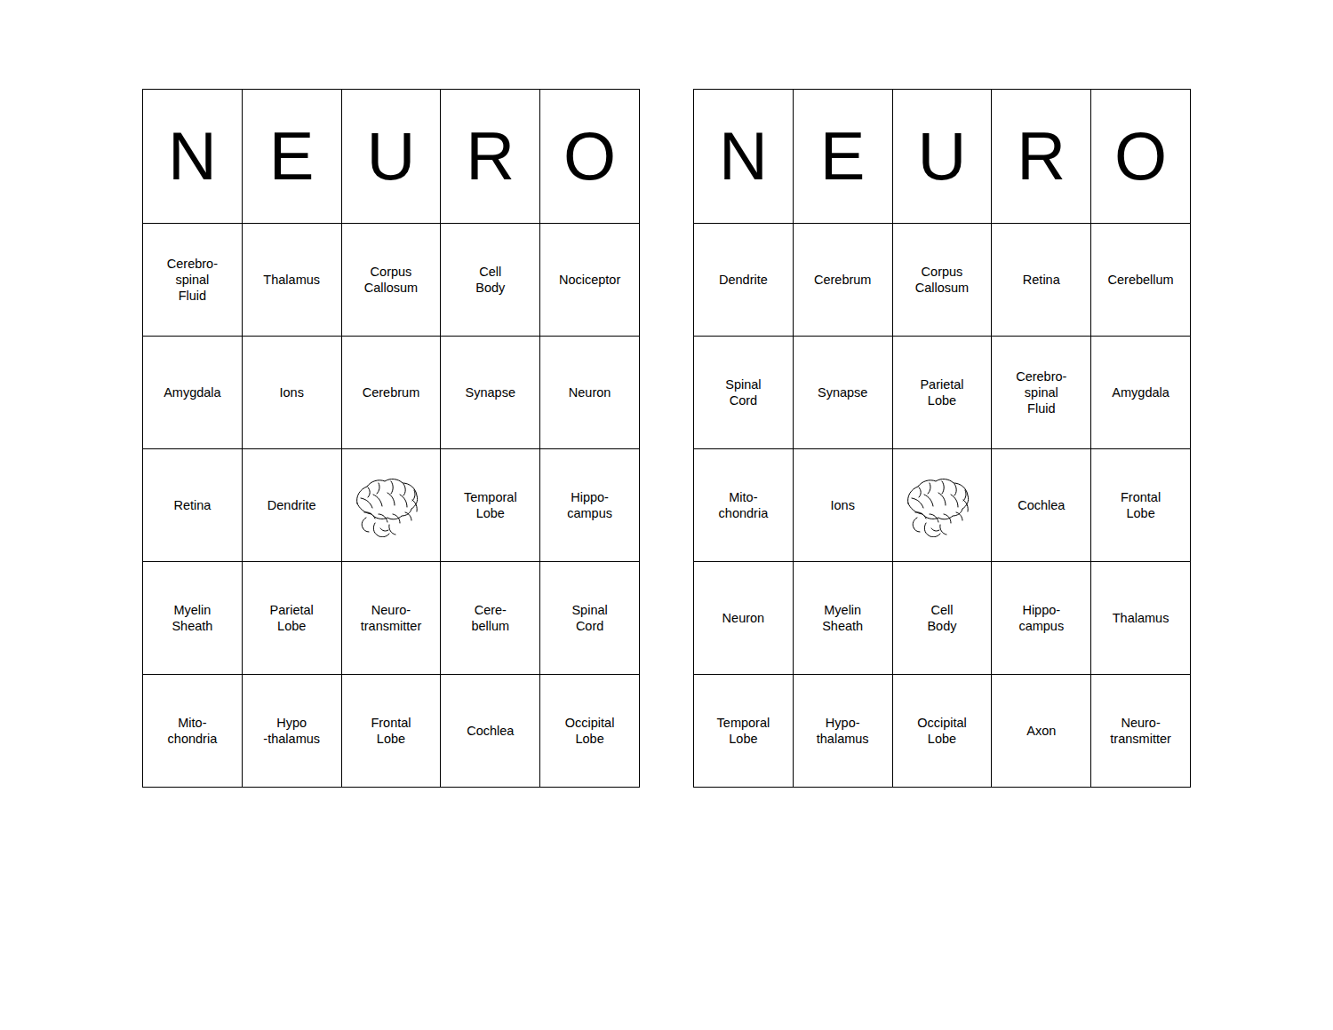| N | E | U | R | O |
| --- | --- | --- | --- | --- |
| Cerebro- spinal Fluid | Thalamus | Corpus Callosum | Cell Body | Nociceptor |
| Amygdala | Ions | Cerebrum | Synapse | Neuron |
| Retina | Dendrite | | Temporal Lobe | Hippo- campus |
| Myelin Sheath | Parietal Lobe | Neuro- transmitter | Cere- bellum | Spinal Cord |
| Mito- chondria | Hypo -thalamus | Frontal Lobe | Cochlea | Occipital Lobe |
| N | E | U | R | O |
| --- | --- | --- | --- | --- |
| Dendrite | Cerebrum | Corpus Callosum | Retina | Cerebellum |
| Spinal Cord | Synapse | Parietal Lobe | Cerebro- spinal Fluid | Amygdala |
| Mito- chondria | Ions | | Cochlea | Frontal Lobe |
| Neuron | Myelin Sheath | Cell Body | Hippo- campus | Thalamus |
| Temporal Lobe | Hypo- thalamus | Occipital Lobe | Axon | Neuro- transmitter |